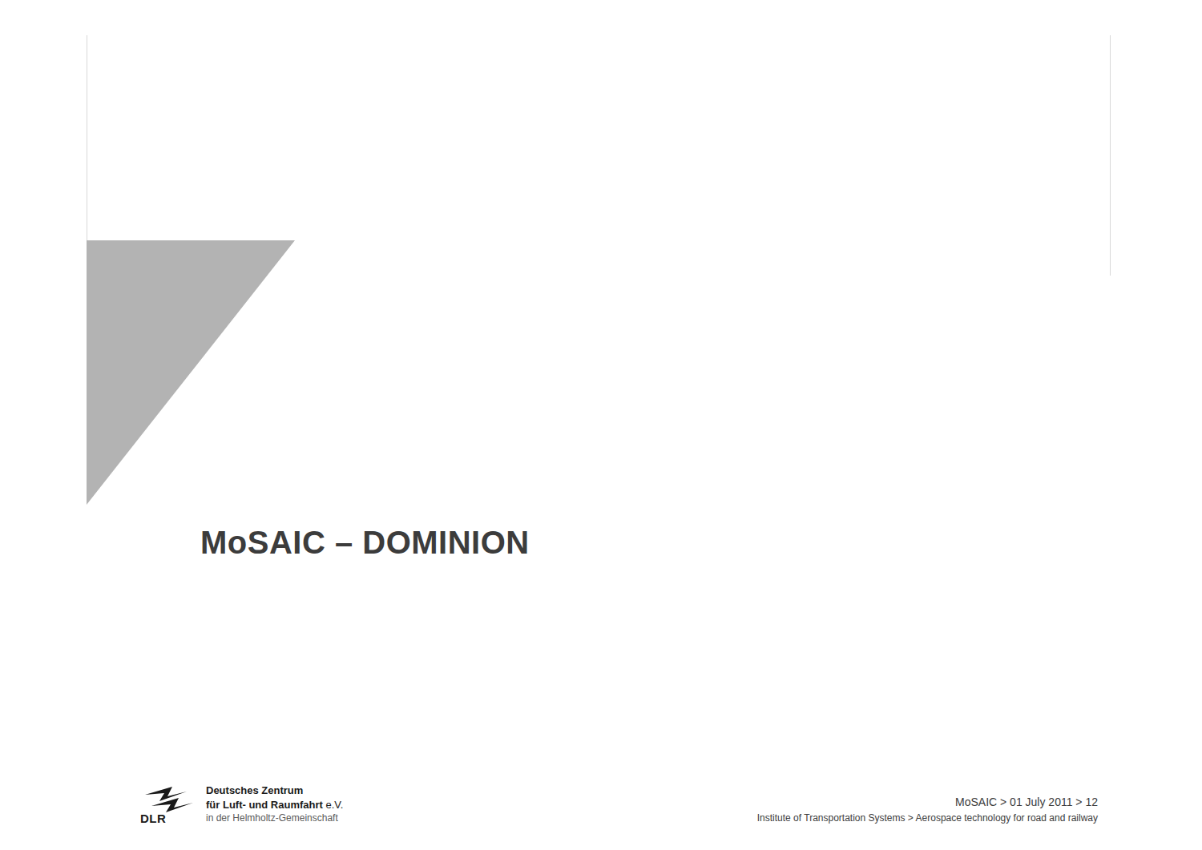MoSAIC – DOMINION
DLR
Deutsches Zentrum
für Luft- und Raumfahrt e.V.
in der Helmholtz-Gemeinschaft
MoSAIC > 01 July 2011 > 12
Institute of Transportation Systems > Aerospace technology for road and railway